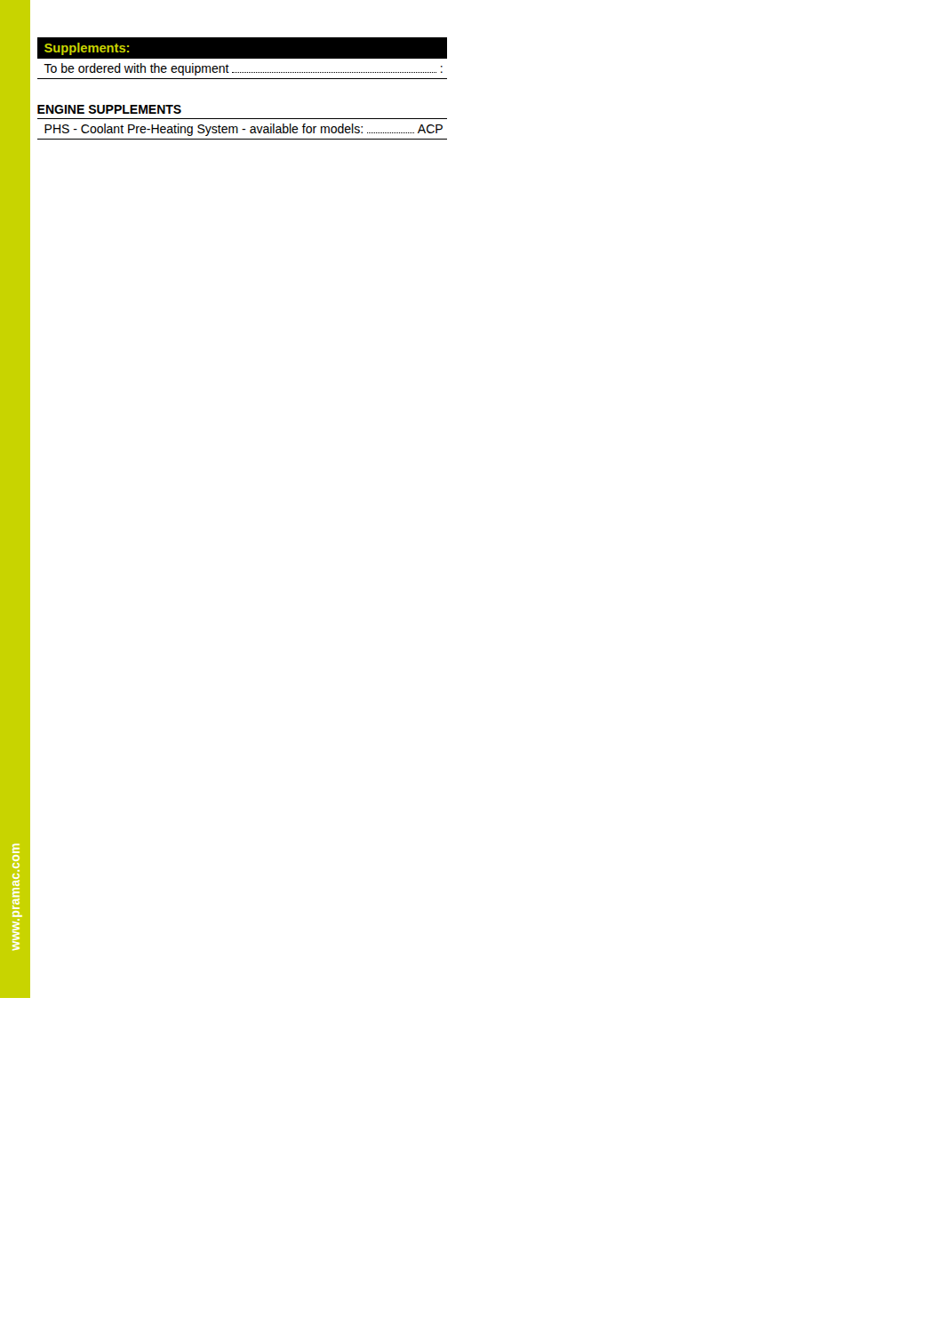www.pramac.com
Supplements:
To be ordered with the equipment :
ENGINE SUPPLEMENTS
PHS - Coolant Pre-Heating System - available for models: ACP